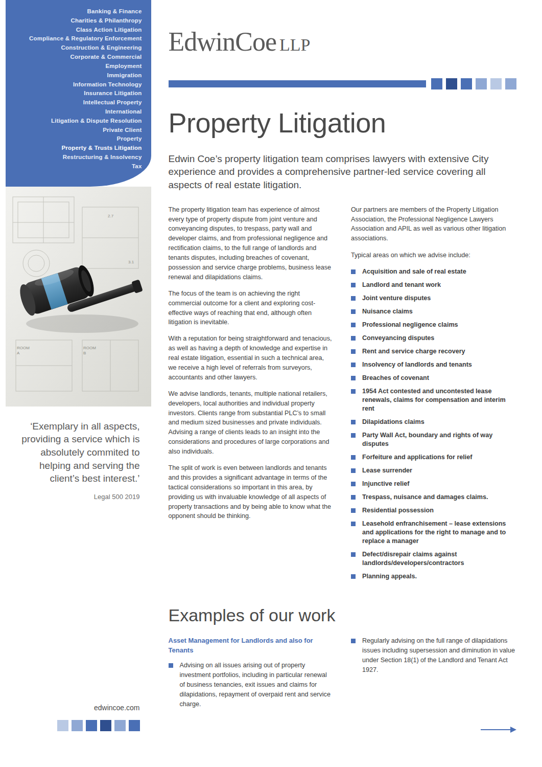Banking & Finance
Charities & Philanthropy
Class Action Litigation
Compliance & Regulatory Enforcement
Construction & Engineering
Corporate & Commercial
Employment
Immigration
Information Technology
Insurance Litigation
Intellectual Property
International
Litigation & Dispute Resolution
Private Client
Property
Property & Trusts Litigation
Restructuring & Insolvency
Tax
ROOM A ROOM B 2.7 3.1
‘Exemplary in all aspects, providing a service which is absolutely commited to helping and serving the client’s best interest.’
Legal 500 2019
edwincoe.com
EdwinCoeLLP
Property Litigation
Edwin Coe’s property litigation team comprises lawyers with extensive City experience and provides a comprehensive partner-led service covering all aspects of real estate litigation.
The property litigation team has experience of almost every type of property dispute from joint venture and conveyancing disputes, to trespass, party wall and developer claims, and from professional negligence and rectification claims, to the full range of landlords and tenants disputes, including breaches of covenant, possession and service charge problems, business lease renewal and dilapidations claims.
The focus of the team is on achieving the right commercial outcome for a client and exploring cost-effective ways of reaching that end, although often litigation is inevitable.
With a reputation for being straightforward and tenacious, as well as having a depth of knowledge and expertise in real estate litigation, essential in such a technical area, we receive a high level of referrals from surveyors, accountants and other lawyers.
We advise landlords, tenants, multiple national retailers, developers, local authorities and individual property investors. Clients range from substantial PLC’s to small and medium sized businesses and private individuals. Advising a range of clients leads to an insight into the considerations and procedures of large corporations and also individuals.
The split of work is even between landlords and tenants and this provides a significant advantage in terms of the tactical considerations so important in this area, by providing us with invaluable knowledge of all aspects of property transactions and by being able to know what the opponent should be thinking.
Our partners are members of the Property Litigation Association, the Professional Negligence Lawyers Association and APIL as well as various other litigation associations.
Typical areas on which we advise include:
Acquisition and sale of real estate
Landlord and tenant work
Joint venture disputes
Nuisance claims
Professional negligence claims
Conveyancing disputes
Rent and service charge recovery
Insolvency of landlords and tenants
Breaches of covenant
1954 Act contested and uncontested lease renewals, claims for compensation and interim rent
Dilapidations claims
Party Wall Act, boundary and rights of way disputes
Forfeiture and applications for relief
Lease surrender
Injunctive relief
Trespass, nuisance and damages claims.
Residential possession
Leasehold enfranchisement – lease extensions and applications for the right to manage and to replace a manager
Defect/disrepair claims against landlords/developers/contractors
Planning appeals.
Examples of our work
Asset Management for Landlords and also for Tenants
Advising on all issues arising out of property investment portfolios, including in particular renewal of business tenancies, exit issues and claims for dilapidations, repayment of overpaid rent and service charge.
Regularly advising on the full range of dilapidations issues including supersession and diminution in value under Section 18(1) of the Landlord and Tenant Act 1927.